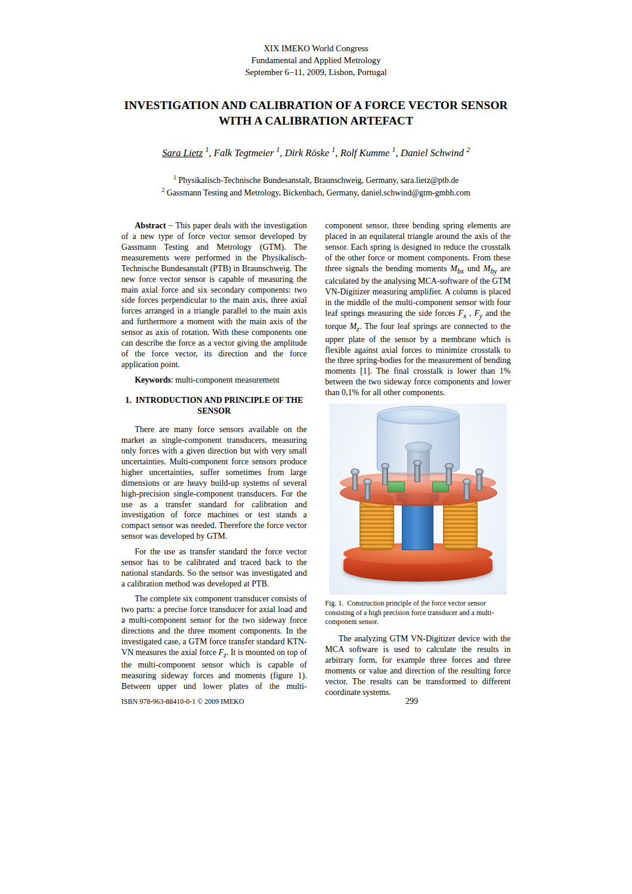XIX IMEKO World Congress
Fundamental and Applied Metrology
September 6−11, 2009, Lisbon, Portugal
INVESTIGATION AND CALIBRATION OF A FORCE VECTOR SENSOR
WITH A CALIBRATION ARTEFACT
Sara Lietz 1, Falk Tegtmeier 1, Dirk Röske 1, Rolf Kumme 1, Daniel Schwind 2
1 Physikalisch-Technische Bundesanstalt, Braunschweig, Germany, sara.lietz@ptb.de
2 Gassmann Testing and Metrology, Bickenbach, Germany, daniel.schwind@gtm-gmbh.com
Abstract − This paper deals with the investigation of a new type of force vector sensor developed by Gassmann Testing and Metrology (GTM). The measurements were performed in the Physikalisch-Technische Bundesanstalt (PTB) in Braunschweig. The new force vector sensor is capable of measuring the main axial force and six secondary components: two side forces perpendicular to the main axis, three axial forces arranged in a triangle parallel to the main axis and furthermore a moment with the main axis of the sensor as axis of rotation. With these components one can describe the force as a vector giving the amplitude of the force vector, its direction and the force application point.
Keywords: multi-component measurement
1. INTRODUCTION AND PRINCIPLE OF THE SENSOR
There are many force sensors available on the market as single-component transducers, measuring only forces with a given direction but with very small uncertainties. Multi-component force sensors produce higher uncertainties, suffer sometimes from large dimensions or are heavy build-up systems of several high-precision single-component transducers. For the use as a transfer standard for calibration and investigation of force machines or test stands a compact sensor was needed. Therefore the force vector sensor was developed by GTM.
For the use as transfer standard the force vector sensor has to be calibrated and traced back to the national standards. So the sensor was investigated and a calibration method was developed at PTB.
The complete six component transducer consists of two parts: a precise force transducer for axial load and a multi-component sensor for the two sideway force directions and the three moment components. In the investigated case, a GTM force transfer standard KTN-VN measures the axial force Fz. It is mounted on top of the multi-component sensor which is capable of measuring sideway forces and moments (figure 1). Between upper und lower plates of the multi-component sensor, three bending spring elements are placed in an equilateral triangle around the axis of the sensor. Each spring is designed to reduce the crosstalk of the other force or moment components. From these three signals the bending moments Mbx und Mby are calculated by the analysing MCA-software of the GTM VN-Digitizer measuring amplifier. A column is placed in the middle of the multi-component sensor with four leaf springs measuring the side forces Fx , Fy and the torque Mz. The four leaf springs are connected to the upper plate of the sensor by a membrane which is flexible against axial forces to minimize crosstalk to the three spring-bodies for the measurement of bending moments [1]. The final crosstalk is lower than 1% between the two sideway force components and lower than 0,1% for all other components.
Fig. 1. Construction principle of the force vector sensor consisting of a high precision force transducer and a multi-component sensor.
The analyzing GTM VN-Digitizer device with the MCA software is used to calculate the results in arbitrary form, for example three forces and three moments or value and direction of the resulting force vector. The results can be transformed to different coordinate systems.
ISBN 978-963-88410-0-1 © 2009 IMEKO
299